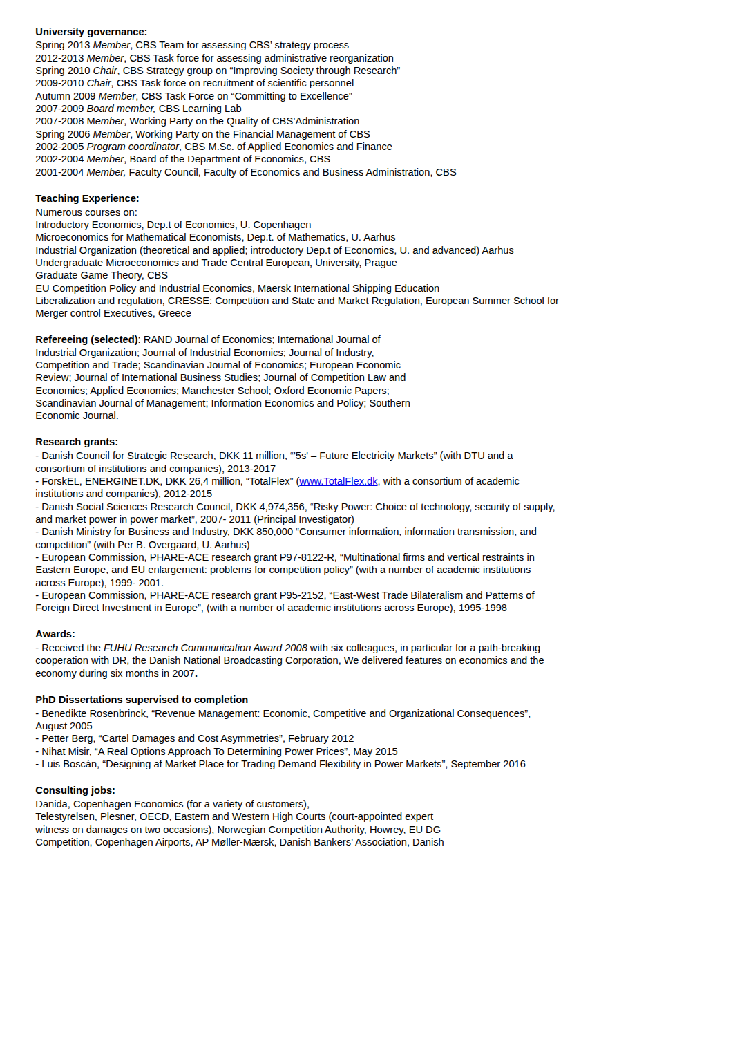University governance:
Spring 2013 Member, CBS Team for assessing CBS’ strategy process
2012-2013 Member, CBS Task force for assessing administrative reorganization
Spring 2010 Chair, CBS Strategy group on “Improving Society through Research”
2009-2010 Chair, CBS Task force on recruitment of scientific personnel
Autumn 2009 Member, CBS Task Force on “Committing to Excellence”
2007-2009 Board member, CBS Learning Lab
2007-2008 Member, Working Party on the Quality of CBS’Administration
Spring 2006 Member, Working Party on the Financial Management of CBS
2002-2005 Program coordinator, CBS M.Sc. of Applied Economics and Finance
2002-2004 Member, Board of the Department of Economics, CBS
2001-2004 Member, Faculty Council, Faculty of Economics and Business Administration, CBS
Teaching Experience:
Numerous courses on:
Introductory Economics, Dep.t of Economics, U. Copenhagen
Microeconomics for Mathematical Economists, Dep.t. of Mathematics, U. Aarhus
Industrial Organization (theoretical and applied; introductory Dep.t of Economics, U. and advanced) Aarhus
Undergraduate Microeconomics and Trade Central European, University, Prague
Graduate Game Theory, CBS
EU Competition Policy and Industrial Economics, Maersk International Shipping Education
Liberalization and regulation, CRESSE: Competition and State and Market Regulation, European Summer School for Merger control Executives, Greece
Refereeing (selected): RAND Journal of Economics; International Journal of
Industrial Organization; Journal of Industrial Economics; Journal of Industry,
Competition and Trade; Scandinavian Journal of Economics; European Economic
Review; Journal of International Business Studies; Journal of Competition Law and
Economics; Applied Economics; Manchester School; Oxford Economic Papers;
Scandinavian Journal of Management; Information Economics and Policy; Southern
Economic Journal.
Research grants:
- Danish Council for Strategic Research, DKK 11 million, “'5s' – Future Electricity Markets” (with DTU and a consortium of institutions and companies), 2013-2017
- ForskEL, ENERGINET.DK, DKK 26,4 million, “TotalFlex” (www.TotalFlex.dk, with a consortium of academic institutions and companies), 2012-2015
- Danish Social Sciences Research Council, DKK 4,974,356, “Risky Power: Choice of technology, security of supply, and market power in power market”, 2007- 2011 (Principal Investigator)
- Danish Ministry for Business and Industry, DKK 850,000 “Consumer information, information transmission, and competition” (with Per B. Overgaard, U. Aarhus)
- European Commission, PHARE-ACE research grant P97-8122-R, “Multinational firms and vertical restraints in Eastern Europe, and EU enlargement: problems for competition policy” (with a number of academic institutions across Europe), 1999- 2001.
- European Commission, PHARE-ACE research grant P95-2152, “East-West Trade Bilateralism and Patterns of Foreign Direct Investment in Europe”, (with a number of academic institutions across Europe), 1995-1998
Awards:
- Received the FUHU Research Communication Award 2008 with six colleagues, in particular for a path-breaking cooperation with DR, the Danish National Broadcasting Corporation, We delivered features on economics and the economy during six months in 2007.
PhD Dissertations supervised to completion
- Benedikte Rosenbrinck, “Revenue Management: Economic, Competitive and Organizational Consequences”, August 2005
- Petter Berg, “Cartel Damages and Cost Asymmetries”, February 2012
- Nihat Misir, “A Real Options Approach To Determining Power Prices”, May 2015
- Luis Boscán, “Designing af Market Place for Trading Demand Flexibility in Power Markets”, September 2016
Consulting jobs:
Danida, Copenhagen Economics (for a variety of customers),
Telestyrelsen, Plesner, OECD, Eastern and Western High Courts (court-appointed expert
witness on damages on two occasions), Norwegian Competition Authority, Howrey, EU DG
Competition, Copenhagen Airports, AP Møller-Mærsk, Danish Bankers’ Association, Danish